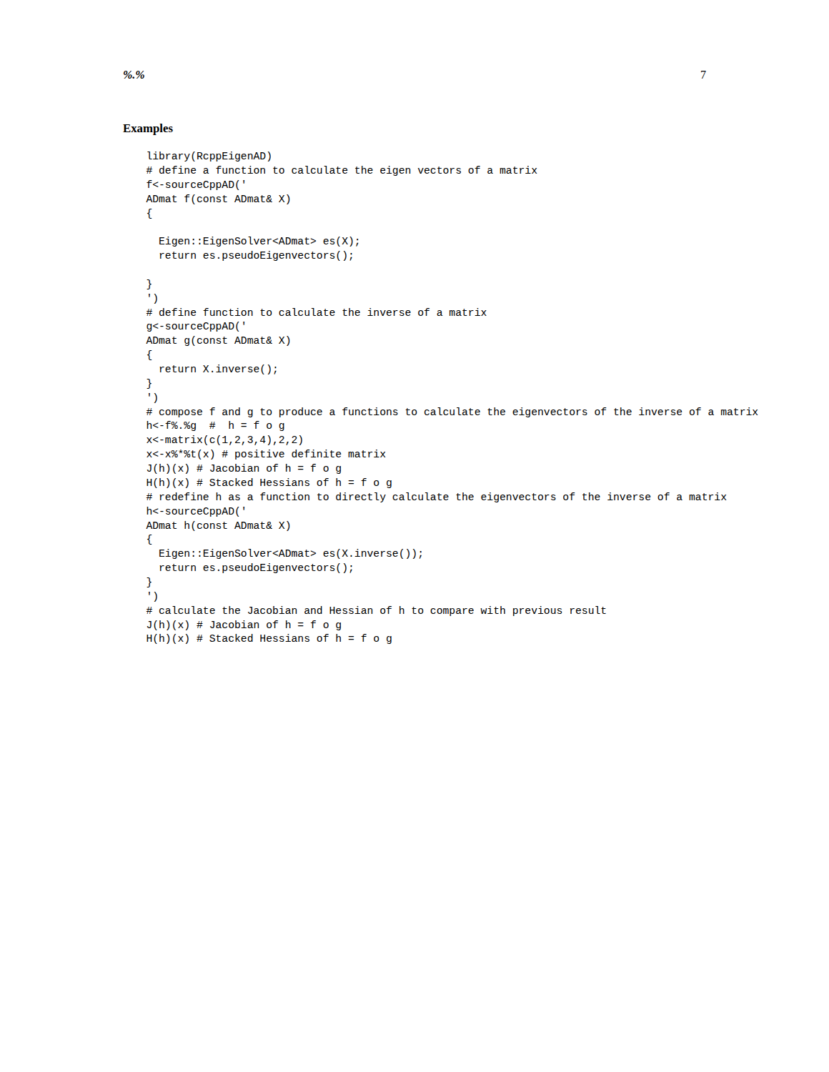%.% 7
Examples
library(RcppEigenAD)
# define a function to calculate the eigen vectors of a matrix
f<-sourceCppAD('
ADmat f(const ADmat& X)
{

  Eigen::EigenSolver<ADmat> es(X);
  return es.pseudoEigenvectors();

}
')
# define function to calculate the inverse of a matrix
g<-sourceCppAD('
ADmat g(const ADmat& X)
{
  return X.inverse();
}
')
# compose f and g to produce a functions to calculate the eigenvectors of the inverse of a matrix
h<-f%.%g  #  h = f o g
x<-matrix(c(1,2,3,4),2,2)
x<-x%*%t(x) # positive definite matrix
J(h)(x) # Jacobian of h = f o g
H(h)(x) # Stacked Hessians of h = f o g
# redefine h as a function to directly calculate the eigenvectors of the inverse of a matrix
h<-sourceCppAD('
ADmat h(const ADmat& X)
{
  Eigen::EigenSolver<ADmat> es(X.inverse());
  return es.pseudoEigenvectors();
}
')
# calculate the Jacobian and Hessian of h to compare with previous result
J(h)(x) # Jacobian of h = f o g
H(h)(x) # Stacked Hessians of h = f o g